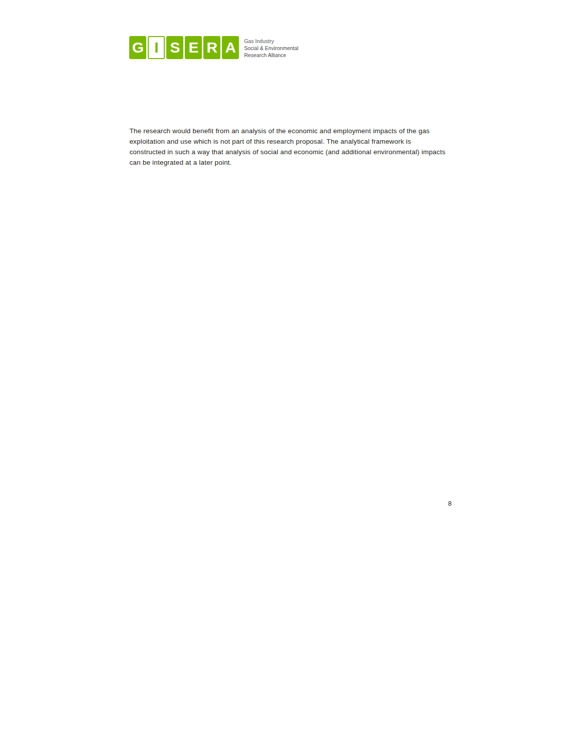G
I
S
E
R
A
Gas Industry
Social & Environmental
Research Alliance
The research would benefit from an analysis of the economic and employment impacts of the gas exploitation and use which is not part of this research proposal. The analytical framework is constructed in such a way that analysis of social and economic (and additional environmental) impacts can be integrated at a later point.
8